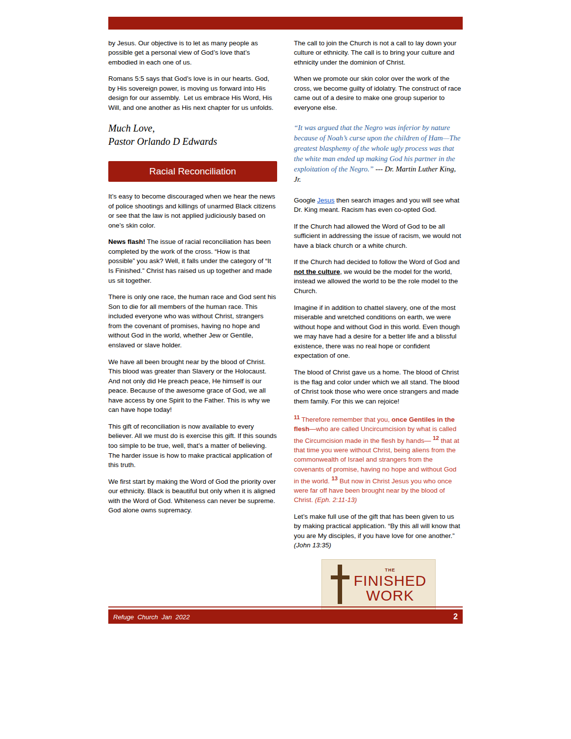by Jesus. Our objective is to let as many people as possible get a personal view of God’s love that’s embodied in each one of us.
Romans 5:5 says that God’s love is in our hearts. God, by His sovereign power, is moving us forward into His design for our assembly. Let us embrace His Word, His Will, and one another as His next chapter for us unfolds.
Much Love,
Pastor Orlando D Edwards
Racial Reconciliation
It’s easy to become discouraged when we hear the news of police shootings and killings of unarmed Black citizens or see that the law is not applied judiciously based on one’s skin color.
News flash! The issue of racial reconciliation has been completed by the work of the cross. “How is that possible” you ask? Well, it falls under the category of “It Is Finished.” Christ has raised us up together and made us sit together.
There is only one race, the human race and God sent his Son to die for all members of the human race. This included everyone who was without Christ, strangers from the covenant of promises, having no hope and without God in the world, whether Jew or Gentile, enslaved or slave holder.
We have all been brought near by the blood of Christ. This blood was greater than Slavery or the Holocaust. And not only did He preach peace, He himself is our peace. Because of the awesome grace of God, we all have access by one Spirit to the Father. This is why we can have hope today!
This gift of reconciliation is now available to every believer. All we must do is exercise this gift. If this sounds too simple to be true, well, that’s a matter of believing. The harder issue is how to make practical application of this truth.
We first start by making the Word of God the priority over our ethnicity. Black is beautiful but only when it is aligned with the Word of God. Whiteness can never be supreme. God alone owns supremacy.
The call to join the Church is not a call to lay down your culture or ethnicity. The call is to bring your culture and ethnicity under the dominion of Christ.
When we promote our skin color over the work of the cross, we become guilty of idolatry. The construct of race came out of a desire to make one group superior to everyone else.
“It was argued that the Negro was inferior by nature because of Noah’s curse upon the children of Ham—The greatest blasphemy of the whole ugly process was that the white man ended up making God his partner in the exploitation of the Negro.” --- Dr. Martin Luther King, Jr.
Google Jesus then search images and you will see what Dr. King meant. Racism has even co-opted God.
If the Church had allowed the Word of God to be all sufficient in addressing the issue of racism, we would not have a black church or a white church.
If the Church had decided to follow the Word of God and not the culture, we would be the model for the world, instead we allowed the world to be the role model to the Church.
Imagine if in addition to chattel slavery, one of the most miserable and wretched conditions on earth, we were without hope and without God in this world. Even though we may have had a desire for a better life and a blissful existence, there was no real hope or confident expectation of one.
The blood of Christ gave us a home. The blood of Christ is the flag and color under which we all stand. The blood of Christ took those who were once strangers and made them family. For this we can rejoice!
11 Therefore remember that you, once Gentiles in the flesh—who are called Uncircumcision by what is called the Circumcision made in the flesh by hands— 12 that at that time you were without Christ, being aliens from the commonwealth of Israel and strangers from the covenants of promise, having no hope and without God in the world. 13 But now in Christ Jesus you who once were far off have been brought near by the blood of Christ. (Eph. 2:11-13)
Let’s make full use of the gift that has been given to us by making practical application. “By this all will know that you are My disciples, if you have love for one another.” (John 13:35)
THE FINISHED WORK
Refuge Church Jan 2022 2